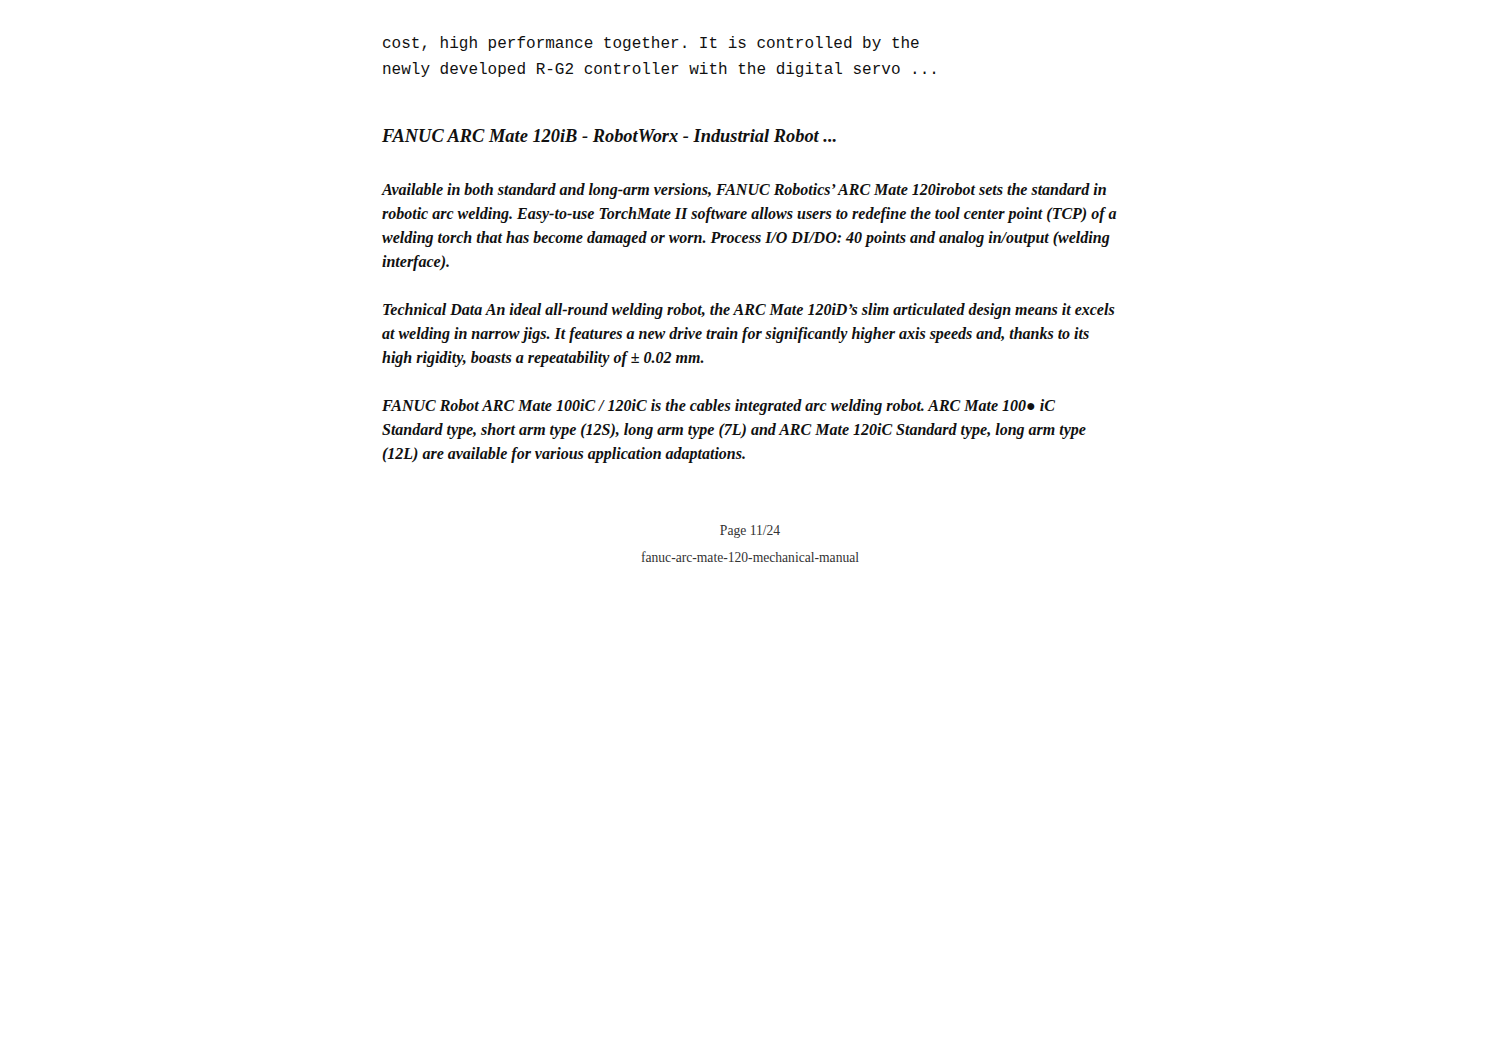cost, high performance together. It is controlled by the
newly developed R-G2 controller with the digital servo ...
FANUC ARC Mate 120iB - RobotWorx - Industrial Robot ...
Available in both standard and long-arm versions, FANUC Robotics’ ARC Mate 120irobot sets the standard in robotic arc welding. Easy-to-use TorchMate II software allows users to redefine the tool center point (TCP) of a welding torch that has become damaged or worn. Process I/O DI/DO: 40 points and analog in/output (welding interface).
Technical Data An ideal all-round welding robot, the ARC Mate 120iD’s slim articulated design means it excels at welding in narrow jigs. It features a new drive train for significantly higher axis speeds and, thanks to its high rigidity, boasts a repeatability of ± 0.02 mm.
FANUC Robot ARC Mate 100iC / 120iC is the cables integrated arc welding robot. ARC Mate 100● iC Standard type, short arm type (12S), long arm type (7L) and ARC Mate 120iC Standard type, long arm type (12L) are available for various application adaptations.
Page 11/24
fanuc-arc-mate-120-mechanical-manual